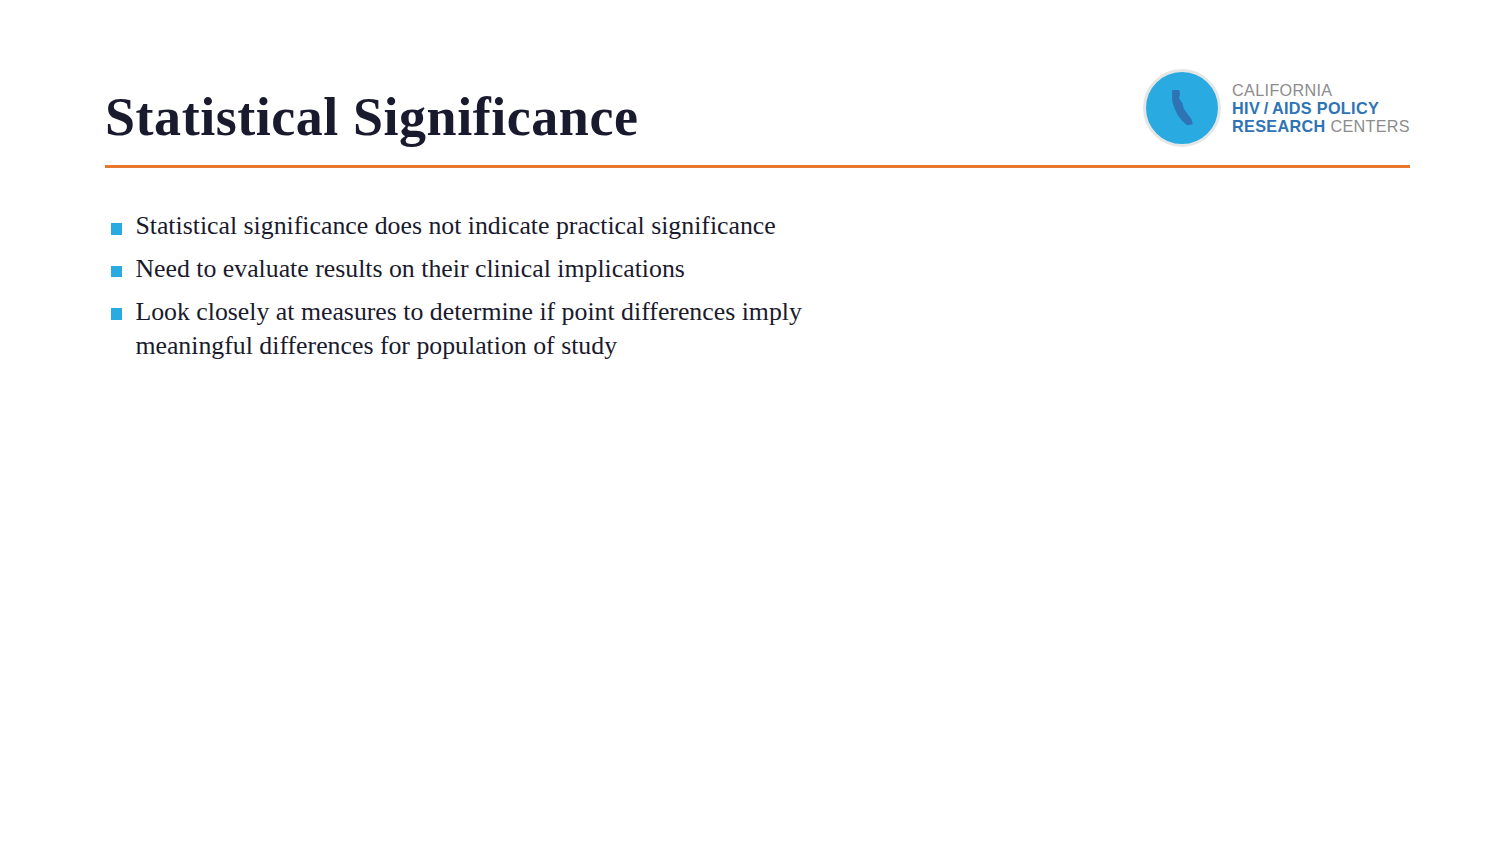Statistical Significance
CALIFORNIA
HIV / AIDS POLICY
RESEARCH CENTERS
Statistical significance does not indicate practical significance
Need to evaluate results on their clinical implications
Look closely at measures to determine if point differences imply meaningful differences for population of study